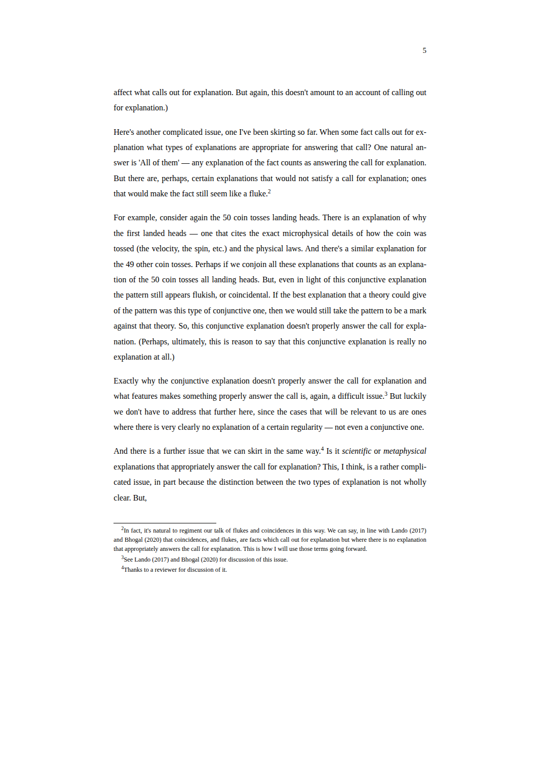5
affect what calls out for explanation. But again, this doesn't amount to an account of calling out for explanation.)
Here's another complicated issue, one I've been skirting so far. When some fact calls out for explanation what types of explanations are appropriate for answering that call? One natural answer is 'All of them' — any explanation of the fact counts as answering the call for explanation. But there are, perhaps, certain explanations that would not satisfy a call for explanation; ones that would make the fact still seem like a fluke.2
For example, consider again the 50 coin tosses landing heads. There is an explanation of why the first landed heads — one that cites the exact microphysical details of how the coin was tossed (the velocity, the spin, etc.) and the physical laws. And there's a similar explanation for the 49 other coin tosses. Perhaps if we conjoin all these explanations that counts as an explanation of the 50 coin tosses all landing heads. But, even in light of this conjunctive explanation the pattern still appears flukish, or coincidental. If the best explanation that a theory could give of the pattern was this type of conjunctive one, then we would still take the pattern to be a mark against that theory. So, this conjunctive explanation doesn't properly answer the call for explanation. (Perhaps, ultimately, this is reason to say that this conjunctive explanation is really no explanation at all.)
Exactly why the conjunctive explanation doesn't properly answer the call for explanation and what features makes something properly answer the call is, again, a difficult issue.3 But luckily we don't have to address that further here, since the cases that will be relevant to us are ones where there is very clearly no explanation of a certain regularity — not even a conjunctive one.
And there is a further issue that we can skirt in the same way.4 Is it scientific or metaphysical explanations that appropriately answer the call for explanation? This, I think, is a rather complicated issue, in part because the distinction between the two types of explanation is not wholly clear. But,
2In fact, it's natural to regiment our talk of flukes and coincidences in this way. We can say, in line with Lando (2017) and Bhogal (2020) that coincidences, and flukes, are facts which call out for explanation but where there is no explanation that appropriately answers the call for explanation. This is how I will use those terms going forward.
3See Lando (2017) and Bhogal (2020) for discussion of this issue.
4Thanks to a reviewer for discussion of it.